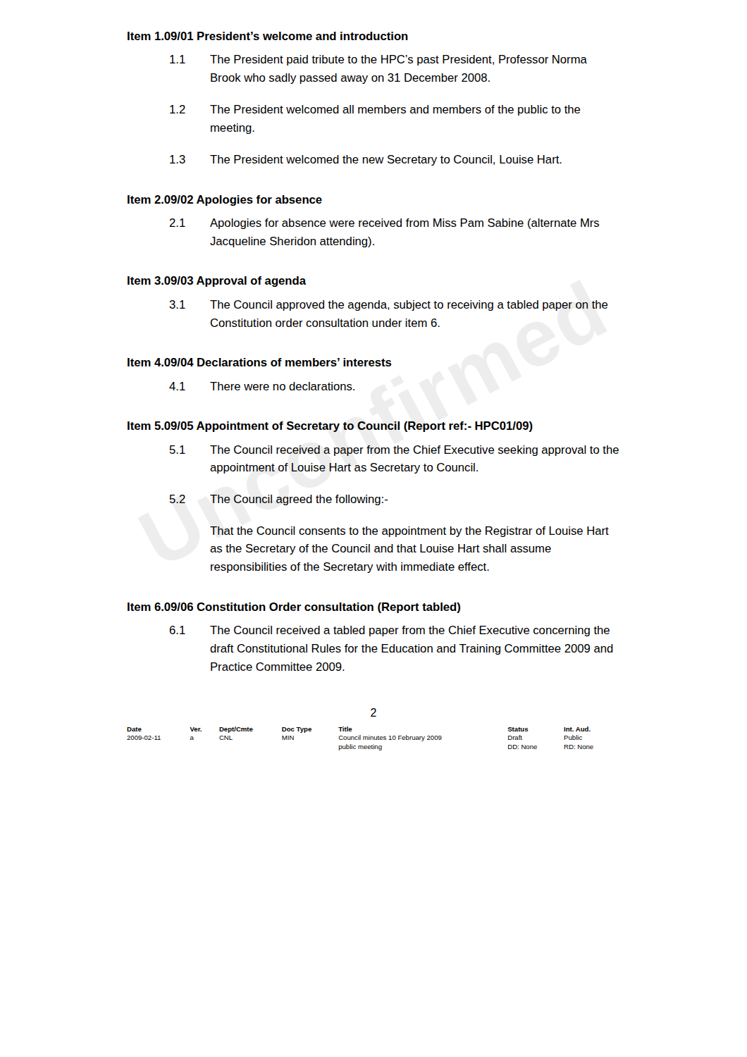Unconfirmed
Item 1.09/01 President’s welcome and introduction
1.1
The President paid tribute to the HPC’s past President, Professor Norma Brook who sadly passed away on 31 December 2008.
1.2
The President welcomed all members and members of the public to the meeting.
1.3
The President welcomed the new Secretary to Council, Louise Hart.
Item 2.09/02 Apologies for absence
2.1
Apologies for absence were received from Miss Pam Sabine (alternate Mrs Jacqueline Sheridon attending).
Item 3.09/03 Approval of agenda
3.1
The Council approved the agenda, subject to receiving a tabled paper on the Constitution order consultation under item 6.
Item 4.09/04 Declarations of members’ interests
4.1
There were no declarations.
Item 5.09/05 Appointment of Secretary to Council (Report ref:- HPC01/09)
5.1
The Council received a paper from the Chief Executive seeking approval to the appointment of Louise Hart as Secretary to Council.
5.2
The Council agreed the following:-
That the Council consents to the appointment by the Registrar of Louise Hart as the Secretary of the Council and that Louise Hart shall assume responsibilities of the Secretary with immediate effect.
Item 6.09/06 Constitution Order consultation (Report tabled)
6.1
The Council received a tabled paper from the Chief Executive concerning the draft Constitutional Rules for the Education and Training Committee 2009 and Practice Committee 2009.
2
| Date | Ver. | Dept/Cmte | Doc Type | Title | Status | Int. Aud. |
| 2009-02-11 | a | CNL | MIN | Council minutes 10 February 2009 public meeting | Draft DD: None | Public RD: None |